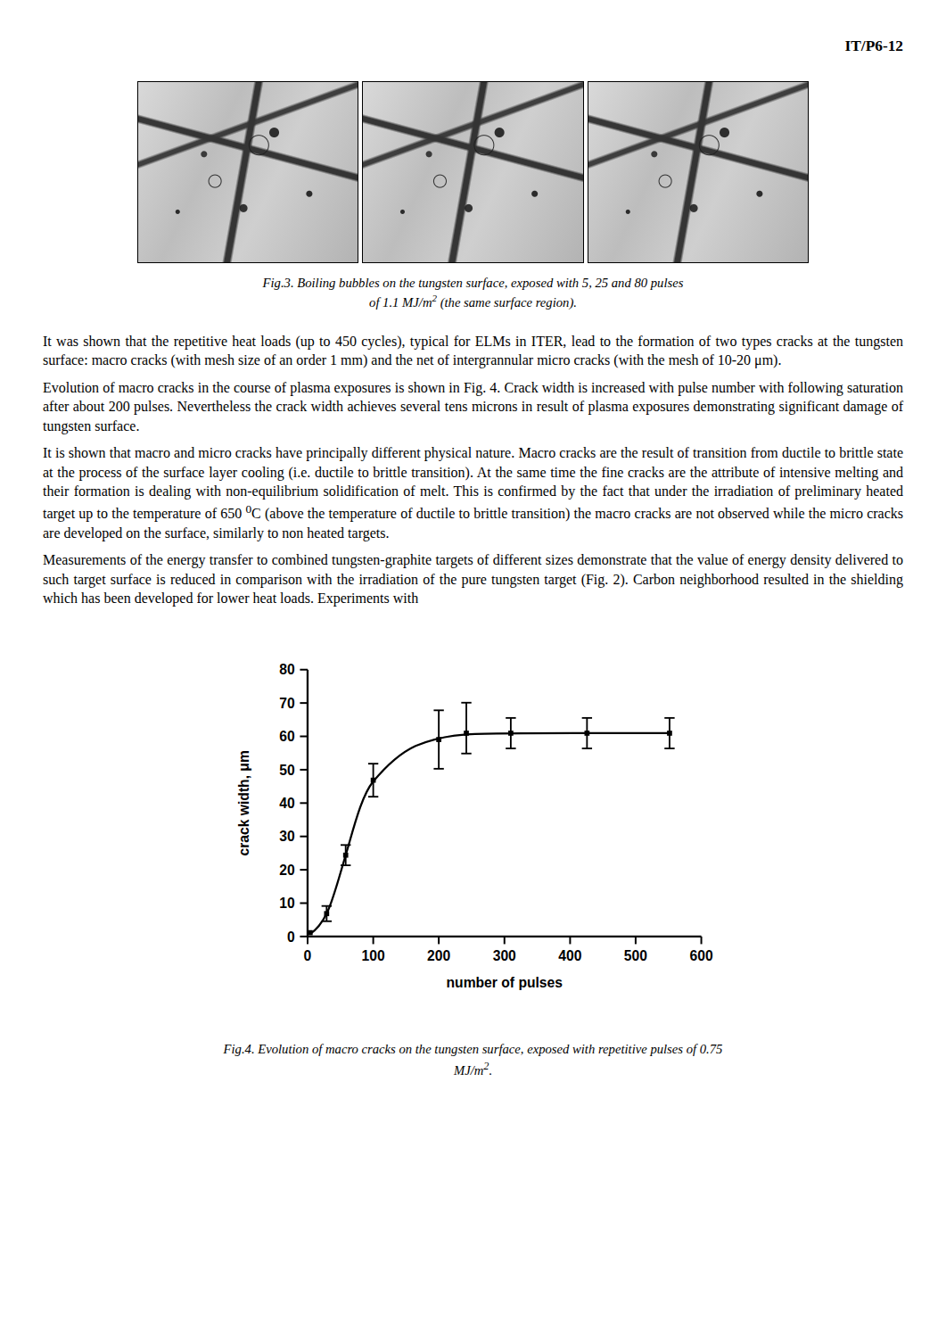IT/P6-12
Fig.3. Boiling bubbles on the tungsten surface, exposed with 5, 25 and 80 pulses
of 1.1 MJ/m2 (the same surface region).
It was shown that the repetitive heat loads (up to 450 cycles), typical for ELMs in ITER, lead to the formation of two types cracks at the tungsten surface: macro cracks (with mesh size of an order 1 mm) and the net of intergrannular micro cracks (with the mesh of 10-20 μm).
Evolution of macro cracks in the course of plasma exposures is shown in Fig. 4. Crack width is increased with pulse number with following saturation after about 200 pulses. Nevertheless the crack width achieves several tens microns in result of plasma exposures demonstrating significant damage of tungsten surface.
It is shown that macro and micro cracks have principally different physical nature. Macro cracks are the result of transition from ductile to brittle state at the process of the surface layer cooling (i.e. ductile to brittle transition). At the same time the fine cracks are the attribute of intensive melting and their formation is dealing with non-equilibrium solidification of melt. This is confirmed by the fact that under the irradiation of preliminary heated target up to the temperature of 650 0C (above the temperature of ductile to brittle transition) the macro cracks are not observed while the micro cracks are developed on the surface, similarly to non heated targets.
Measurements of the energy transfer to combined tungsten-graphite targets of different sizes demonstrate that the value of energy density delivered to such target surface is reduced in comparison with the irradiation of the pure tungsten target (Fig. 2). Carbon neighborhood resulted in the shielding which has been developed for lower heat loads. Experiments with
0 10 20 30 40 50 60 70 80 0 100 200 300 400 500 600 number of pulses crack width, μm
Fig.4. Evolution of macro cracks on the tungsten surface, exposed with repetitive pulses of 0.75
MJ/m2.